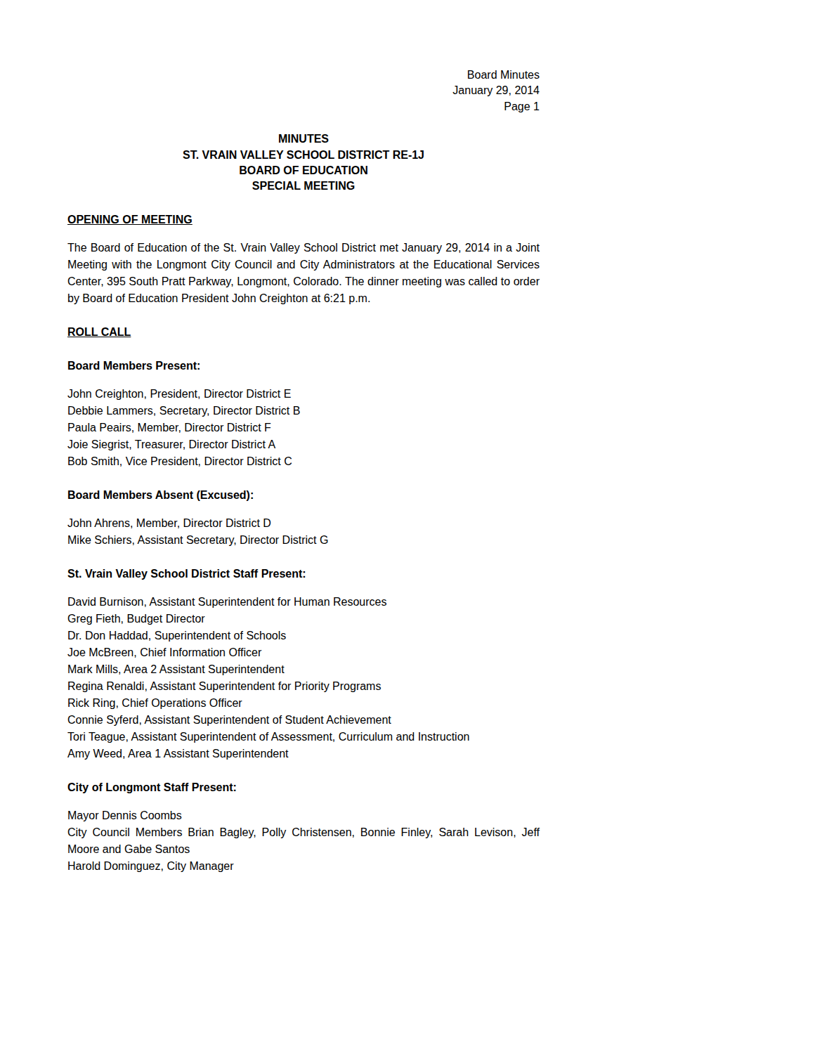Board Minutes
January 29, 2014
Page 1
MINUTES
ST. VRAIN VALLEY SCHOOL DISTRICT RE-1J
BOARD OF EDUCATION
SPECIAL MEETING
OPENING OF MEETING
The Board of Education of the St. Vrain Valley School District met January 29, 2014 in a Joint Meeting with the Longmont City Council and City Administrators at the Educational Services Center, 395 South Pratt Parkway, Longmont, Colorado. The dinner meeting was called to order by Board of Education President John Creighton at 6:21 p.m.
ROLL CALL
Board Members Present:
John Creighton, President, Director District E
Debbie Lammers, Secretary, Director District B
Paula Peairs, Member, Director District F
Joie Siegrist, Treasurer, Director District A
Bob Smith, Vice President, Director District C
Board Members Absent (Excused):
John Ahrens, Member, Director District D
Mike Schiers, Assistant Secretary, Director District G
St. Vrain Valley School District Staff Present:
David Burnison, Assistant Superintendent for Human Resources
Greg Fieth, Budget Director
Dr. Don Haddad, Superintendent of Schools
Joe McBreen, Chief Information Officer
Mark Mills, Area 2 Assistant Superintendent
Regina Renaldi, Assistant Superintendent for Priority Programs
Rick Ring, Chief Operations Officer
Connie Syferd, Assistant Superintendent of Student Achievement
Tori Teague, Assistant Superintendent of Assessment, Curriculum and Instruction
Amy Weed, Area 1 Assistant Superintendent
City of Longmont Staff Present:
Mayor Dennis Coombs
City Council Members Brian Bagley, Polly Christensen, Bonnie Finley, Sarah Levison, Jeff Moore and Gabe Santos
Harold Dominguez, City Manager